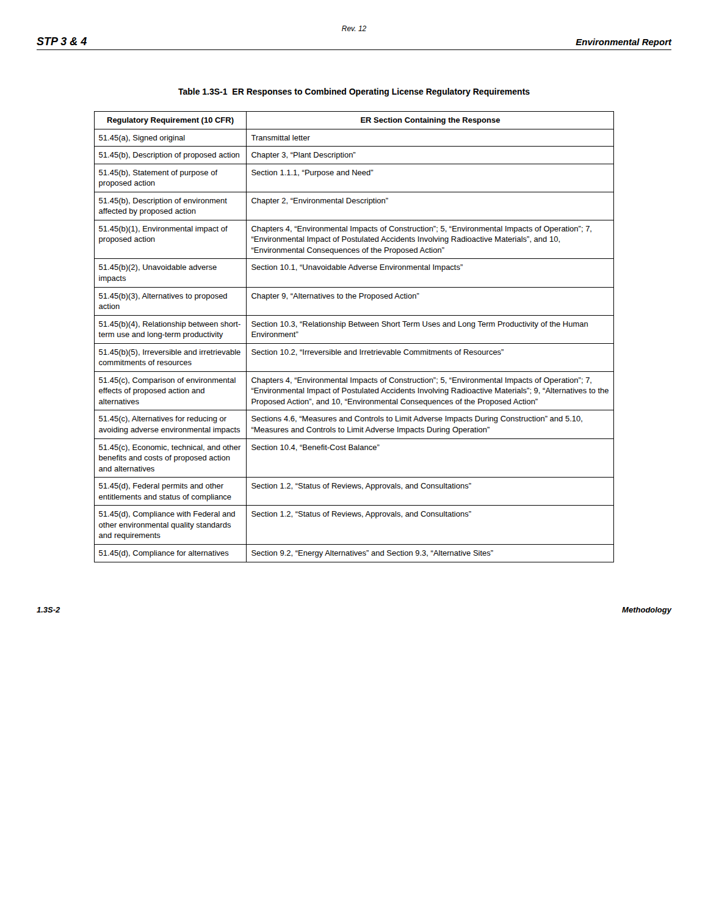Rev. 12
STP 3 & 4
Environmental Report
Table 1.3S-1 ER Responses to Combined Operating License Regulatory Requirements
| Regulatory Requirement (10 CFR) | ER Section Containing the Response |
| --- | --- |
| 51.45(a), Signed original | Transmittal letter |
| 51.45(b), Description of proposed action | Chapter 3, “Plant Description” |
| 51.45(b), Statement of purpose of proposed action | Section 1.1.1, “Purpose and Need” |
| 51.45(b), Description of environment affected by proposed action | Chapter 2, “Environmental Description” |
| 51.45(b)(1), Environmental impact of proposed action | Chapters 4, “Environmental Impacts of Construction”; 5, “Environmental Impacts of Operation”; 7, “Environmental Impact of Postulated Accidents Involving Radioactive Materials”, and 10, “Environmental Consequences of the Proposed Action” |
| 51.45(b)(2), Unavoidable adverse impacts | Section 10.1, “Unavoidable Adverse Environmental Impacts” |
| 51.45(b)(3), Alternatives to proposed action | Chapter 9, “Alternatives to the Proposed Action” |
| 51.45(b)(4), Relationship between short-term use and long-term productivity | Section 10.3, “Relationship Between Short Term Uses and Long Term Productivity of the Human Environment” |
| 51.45(b)(5), Irreversible and irretrievable commitments of resources | Section 10.2, “Irreversible and Irretrievable Commitments of Resources” |
| 51.45(c), Comparison of environmental effects of proposed action and alternatives | Chapters 4, “Environmental Impacts of Construction”; 5, “Environmental Impacts of Operation”; 7, “Environmental Impact of Postulated Accidents Involving Radioactive Materials”; 9, “Alternatives to the Proposed Action”, and 10, “Environmental Consequences of the Proposed Action” |
| 51.45(c), Alternatives for reducing or avoiding adverse environmental impacts | Sections 4.6, “Measures and Controls to Limit Adverse Impacts During Construction” and 5.10, “Measures and Controls to Limit Adverse Impacts During Operation” |
| 51.45(c), Economic, technical, and other benefits and costs of proposed action and alternatives | Section 10.4, “Benefit-Cost Balance” |
| 51.45(d), Federal permits and other entitlements and status of compliance | Section 1.2, “Status of Reviews, Approvals, and Consultations” |
| 51.45(d), Compliance with Federal and other environmental quality standards and requirements | Section 1.2, “Status of Reviews, Approvals, and Consultations” |
| 51.45(d), Compliance for alternatives | Section 9.2, “Energy Alternatives” and Section 9.3, “Alternative Sites” |
1.3S-2
Methodology